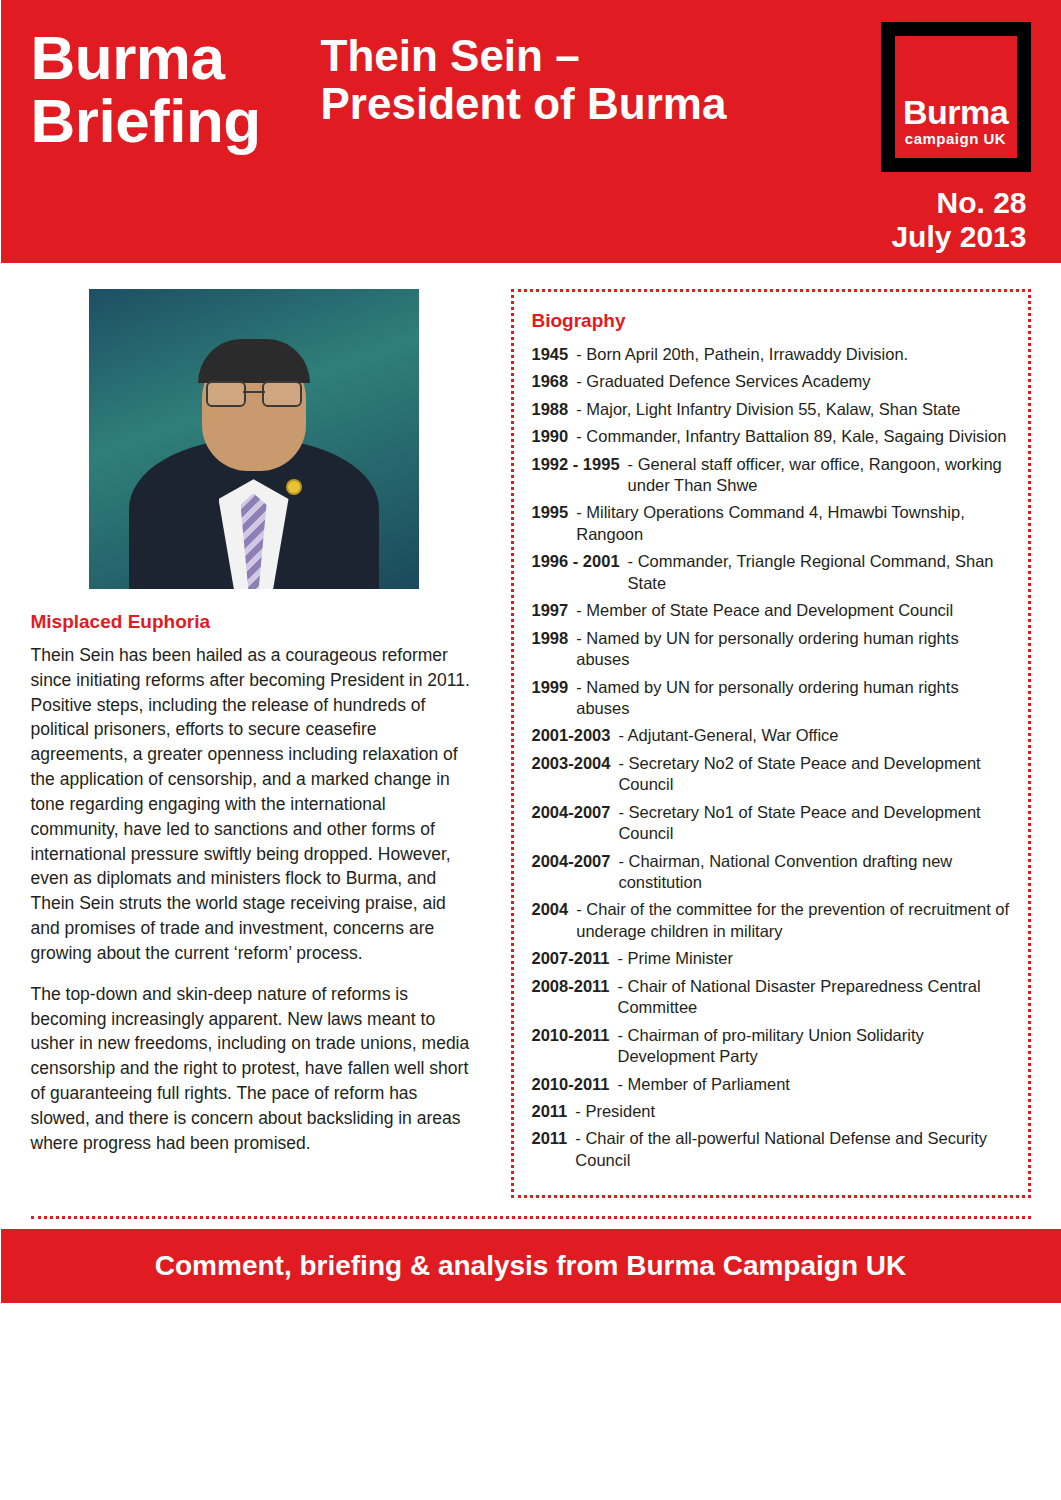Burma
Briefing
Thein Sein –
President of Burma
Burma campaign UK
No. 28
July 2013
Misplaced Euphoria
Thein Sein has been hailed as a courageous reformer since initiating reforms after becoming President in 2011. Positive steps, including the release of hundreds of political prisoners, efforts to secure ceasefire agreements, a greater openness including relaxation of the application of censorship, and a marked change in tone regarding engaging with the international community, have led to sanctions and other forms of international pressure swiftly being dropped. However, even as diplomats and ministers flock to Burma, and Thein Sein struts the world stage receiving praise, aid and promises of trade and investment, concerns are growing about the current ‘reform’ process.
The top-down and skin-deep nature of reforms is becoming increasingly apparent. New laws meant to usher in new freedoms, including on trade unions, media censorship and the right to protest, have fallen well short of guaranteeing full rights. The pace of reform has slowed, and there is concern about backsliding in areas where progress had been promised.
Biography
1945
- Born April 20th, Pathein, Irrawaddy Division.
1968
- Graduated Defence Services Academy
1988
- Major, Light Infantry Division 55, Kalaw, Shan State
1990
- Commander, Infantry Battalion 89, Kale, Sagaing Division
1992 - 1995
- General staff officer, war office, Rangoon, working under Than Shwe
1995
- Military Operations Command 4, Hmawbi Township, Rangoon
1996 - 2001
- Commander, Triangle Regional Command, Shan State
1997
- Member of State Peace and Development Council
1998
- Named by UN for personally ordering human rights abuses
1999
- Named by UN for personally ordering human rights abuses
2001-2003
- Adjutant-General, War Office
2003-2004
- Secretary No2 of State Peace and Development Council
2004-2007
- Secretary No1 of State Peace and Development Council
2004-2007
- Chairman, National Convention drafting new constitution
2004
- Chair of the committee for the prevention of recruitment of underage children in military
2007-2011
- Prime Minister
2008-2011
- Chair of National Disaster Preparedness Central Committee
2010-2011
- Chairman of pro-military Union Solidarity Development Party
2010-2011
- Member of Parliament
2011
- President
2011
- Chair of the all-powerful National Defense and Security Council
Comment, briefing & analysis from Burma Campaign UK